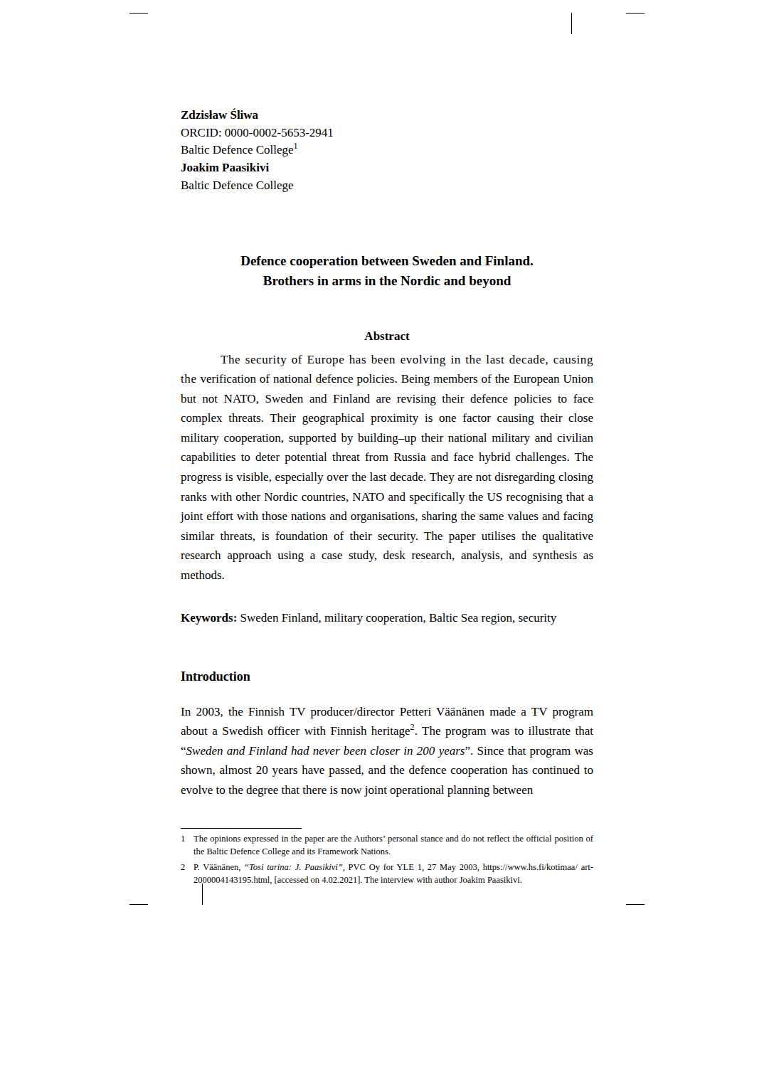Zdzisław Śliwa
ORCID: 0000-0002-5653-2941
Baltic Defence College1
Joakim Paasikivi
Baltic Defence College
Defence cooperation between Sweden and Finland.
Brothers in arms in the Nordic and beyond
Abstract
The security of Europe has been evolving in the last decade, causing the verification of national defence policies. Being members of the European Union but not NATO, Sweden and Finland are revising their defence policies to face complex threats. Their geographical proximity is one factor causing their close military cooperation, supported by building–up their national military and civilian capabilities to deter potential threat from Russia and face hybrid challenges. The progress is visible, especially over the last decade. They are not disregarding closing ranks with other Nordic countries, NATO and specifically the US recognising that a joint effort with those nations and organisations, sharing the same values and facing similar threats, is foundation of their security. The paper utilises the qualitative research approach using a case study, desk research, analysis, and synthesis as methods.
Keywords: Sweden Finland, military cooperation, Baltic Sea region, security
Introduction
In 2003, the Finnish TV producer/director Petteri Väänänen made a TV program about a Swedish officer with Finnish heritage2. The program was to illustrate that “Sweden and Finland had never been closer in 200 years”. Since that program was shown, almost 20 years have passed, and the defence cooperation has continued to evolve to the degree that there is now joint operational planning between
1
The opinions expressed in the paper are the Authors’ personal stance and do not reflect the official position of the Baltic Defence College and its Framework Nations.
2
P. Väänänen, “Tosi tarina: J. Paasikivi”, PVC Oy for YLE 1, 27 May 2003, https://www.hs.fi/kotimaa/ art-2000004143195.html, [accessed on 4.02.2021]. The interview with author Joakim Paasikivi.